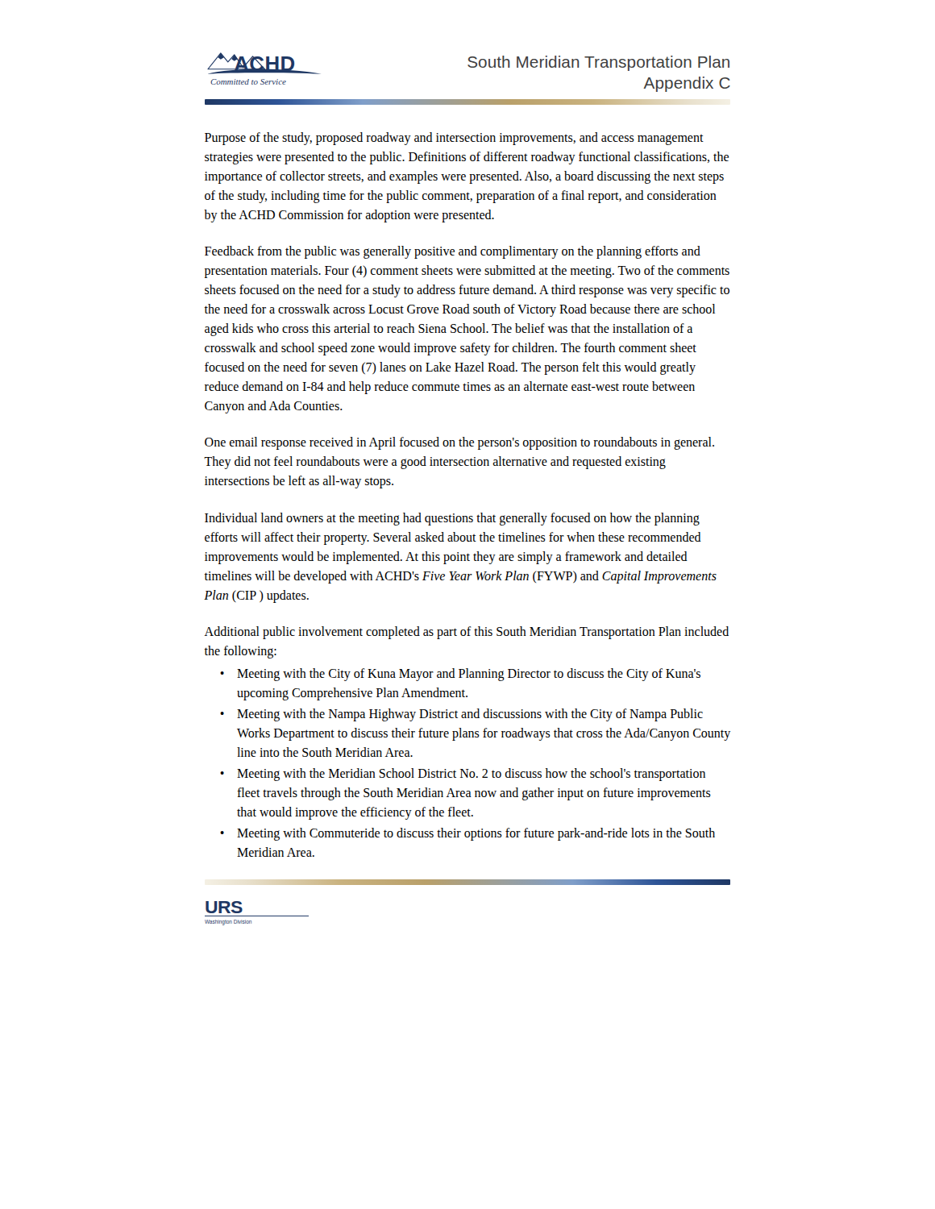ACHD Committed to Service
South Meridian Transportation Plan
Appendix C
Purpose of the study, proposed roadway and intersection improvements, and access management strategies were presented to the public. Definitions of different roadway functional classifications, the importance of collector streets, and examples were presented. Also, a board discussing the next steps of the study, including time for the public comment, preparation of a final report, and consideration by the ACHD Commission for adoption were presented.
Feedback from the public was generally positive and complimentary on the planning efforts and presentation materials. Four (4) comment sheets were submitted at the meeting. Two of the comments sheets focused on the need for a study to address future demand. A third response was very specific to the need for a crosswalk across Locust Grove Road south of Victory Road because there are school aged kids who cross this arterial to reach Siena School. The belief was that the installation of a crosswalk and school speed zone would improve safety for children. The fourth comment sheet focused on the need for seven (7) lanes on Lake Hazel Road. The person felt this would greatly reduce demand on I-84 and help reduce commute times as an alternate east-west route between Canyon and Ada Counties.
One email response received in April focused on the person's opposition to roundabouts in general. They did not feel roundabouts were a good intersection alternative and requested existing intersections be left as all-way stops.
Individual land owners at the meeting had questions that generally focused on how the planning efforts will affect their property. Several asked about the timelines for when these recommended improvements would be implemented. At this point they are simply a framework and detailed timelines will be developed with ACHD's Five Year Work Plan (FYWP) and Capital Improvements Plan (CIP ) updates.
Additional public involvement completed as part of this South Meridian Transportation Plan included the following:
Meeting with the City of Kuna Mayor and Planning Director to discuss the City of Kuna's upcoming Comprehensive Plan Amendment.
Meeting with the Nampa Highway District and discussions with the City of Nampa Public Works Department to discuss their future plans for roadways that cross the Ada/Canyon County line into the South Meridian Area.
Meeting with the Meridian School District No. 2 to discuss how the school's transportation fleet travels through the South Meridian Area now and gather input on future improvements that would improve the efficiency of the fleet.
Meeting with Commuteride to discuss their options for future park-and-ride lots in the South Meridian Area.
URS Washington Division